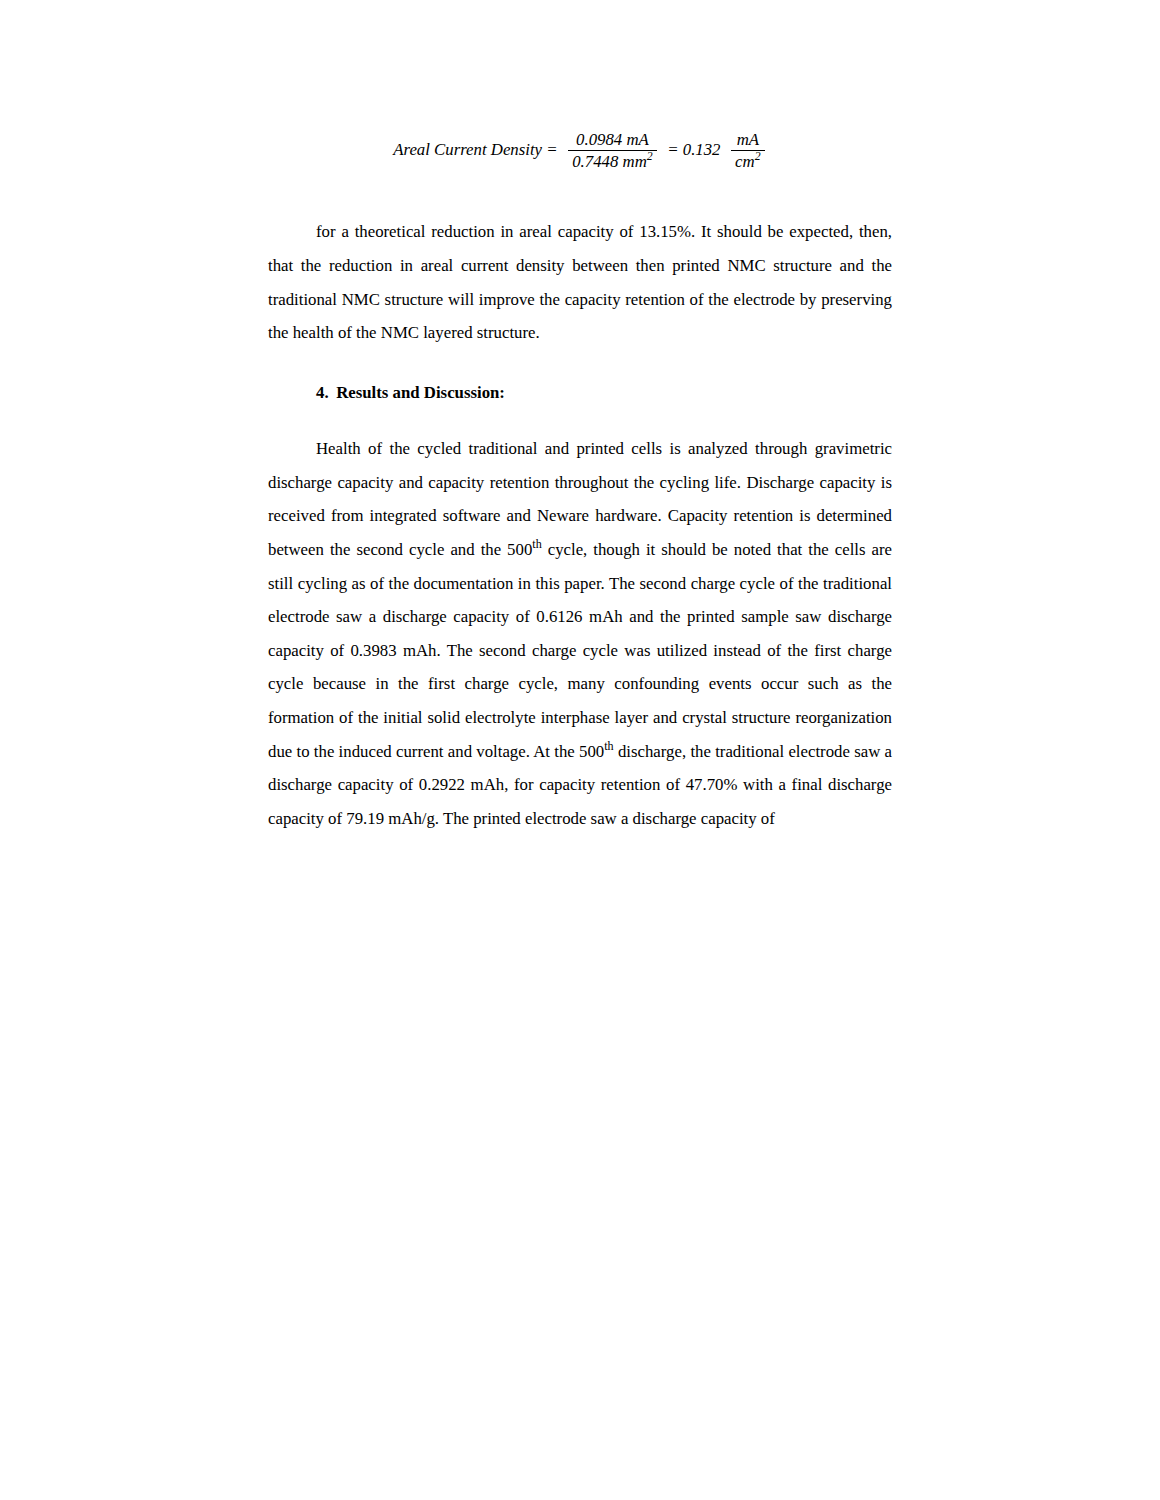Areal Current Density = 0.0984 mA 0.7448 mm2 = 0.132 mA cm2
for a theoretical reduction in areal capacity of 13.15%. It should be expected, then, that the reduction in areal current density between then printed NMC structure and the traditional NMC structure will improve the capacity retention of the electrode by preserving the health of the NMC layered structure.
4. Results and Discussion:
Health of the cycled traditional and printed cells is analyzed through gravimetric discharge capacity and capacity retention throughout the cycling life. Discharge capacity is received from integrated software and Neware hardware. Capacity retention is determined between the second cycle and the 500th cycle, though it should be noted that the cells are still cycling as of the documentation in this paper. The second charge cycle of the traditional electrode saw a discharge capacity of 0.6126 mAh and the printed sample saw discharge capacity of 0.3983 mAh. The second charge cycle was utilized instead of the first charge cycle because in the first charge cycle, many confounding events occur such as the formation of the initial solid electrolyte interphase layer and crystal structure reorganization due to the induced current and voltage. At the 500th discharge, the traditional electrode saw a discharge capacity of 0.2922 mAh, for capacity retention of 47.70% with a final discharge capacity of 79.19 mAh/g. The printed electrode saw a discharge capacity of